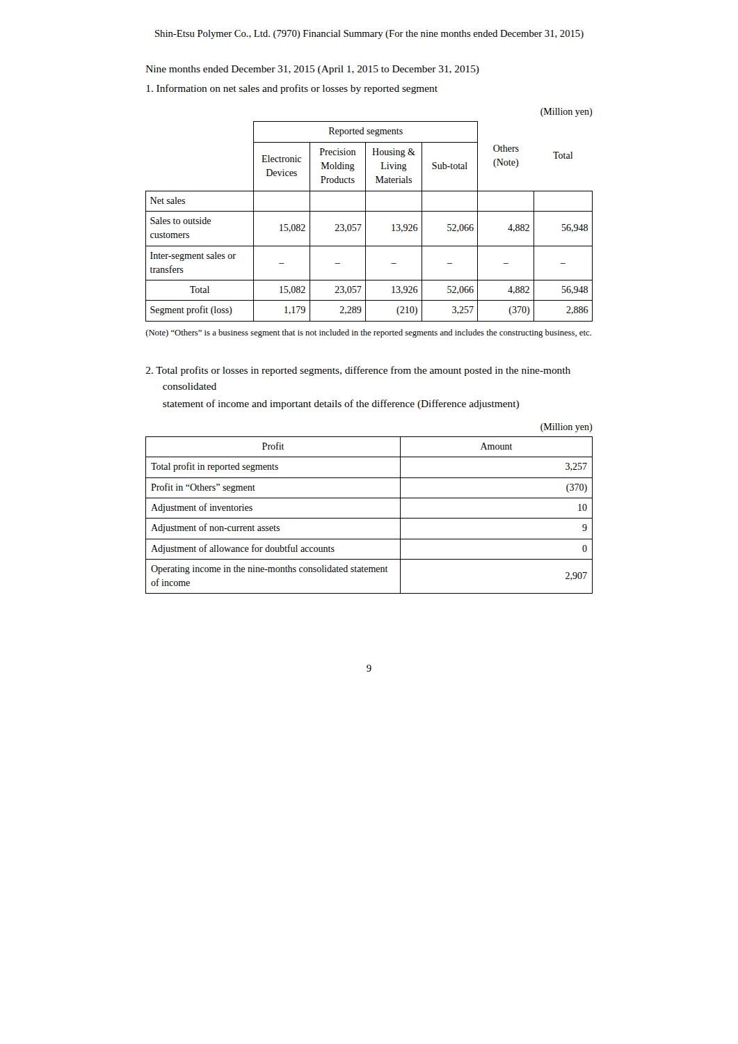Shin-Etsu Polymer Co., Ltd. (7970) Financial Summary (For the nine months ended December 31, 2015)
Nine months ended December 31, 2015 (April 1, 2015 to December 31, 2015)
1. Information on net sales and profits or losses by reported segment
(Million yen)
| | Reported segments | Others (Note) | Total |
| | Electronic Devices | Precision Molding Products | Housing & Living Materials | Sub-total |
| Net sales | | | | | | |
| Sales to outside customers | 15,082 | 23,057 | 13,926 | 52,066 | 4,882 | 56,948 |
| Inter-segment sales or transfers | – | – | – | – | – | – |
| Total | 15,082 | 23,057 | 13,926 | 52,066 | 4,882 | 56,948 |
| Segment profit (loss) | 1,179 | 2,289 | (210) | 3,257 | (370) | 2,886 |
(Note) “Others” is a business segment that is not included in the reported segments and includes the constructing business, etc.
2. Total profits or losses in reported segments, difference from the amount posted in the nine-month consolidated
statement of income and important details of the difference (Difference adjustment)
(Million yen)
| Profit | Amount |
| --- | --- |
| Total profit in reported segments | 3,257 |
| Profit in “Others” segment | (370) |
| Adjustment of inventories | 10 |
| Adjustment of non-current assets | 9 |
| Adjustment of allowance for doubtful accounts | 0 |
| Operating income in the nine-months consolidated statement of income | 2,907 |
9